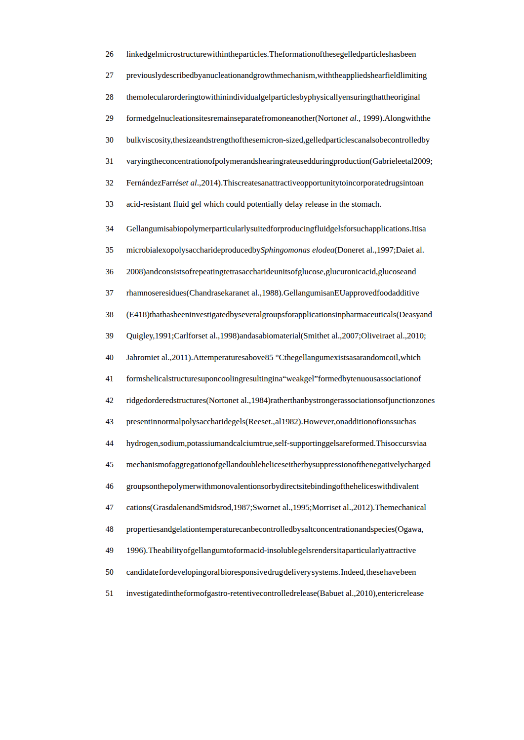26
linked gel microstructure within the particles. The formation of these gelled particles has been
27
previously described by anucleation and growth mechanism, with the applied shear field limiting
28
the molecular ordering to within individual gel particles by physically ensuring that the original
29
formed gel nucleation sites remain separate from one another(Norton et al., 1999). Along with the
30
bulk viscosity, the size and strength of these micron-sized, gelled particles can also be controlled by
31
varying the concentration of polymer and shearing rate used during production(Gabriele et al 2009;
32
Fernández Farrés et al., 2014). This creates an attractive opportunity to incorporate drugs into an
33
acid-resistant fluid gel which could potentially delay release in the stomach.
34
Gellan gum is abiopolymer particularly suited for producing fluid gels for such applications. It is a
35
microbial exopolysaccharide produced by Sphingomonas elodea(Doner et al.,1997; Dai et al.
36
2008) and consists of repeating tetrasaccharide units of glucose, glucuronic acid, glucose and
37
rhamnose residues(Chandrasekaran et al., 1988). Gellan gum is an EU approved food additive
38
(E418) that has been investigated by several groups for applications in pharmaceuticals(Deasy and
39
Quigley, 1991; Carlfors et al., 1998) and as abiomaterial(Smith et al., 2007; Oliveira et al., 2010;
40
Jahromi et al., 2011). At temperatures above 85 °C the gellan gum exists as arandom coil, which
41
forms helical structures upon cooling resulting in a“weak gel”formed by tenuous association of
42
ridged ordered structures(Norton et al., 1984) rather than by stronger associations of junction zones
43
present in normal polysaccharide gels(Rees et., al 1982). However, on addition of ions such as
44
hydrogen, sodium, potassium and calcium true, self-supporting gels are formed. This occurs via a
45
mechanism of aggregation of gellan double helices either by suppression of the negatively charged
46
groups on the polymer with monovalent ions or by direct site binding of the helices with divalent
47
cations(Grasdalen and Smidsrod, 1987; Sworn et al., 1995; Morris et al., 2012). The mechanical
48
properties and gelation temperature can be controlled by salt concentration and species(Ogawa,
49
1996). The ability of gellan gum to form acid-insoluble gels renders it aparticularly attractive
50
candidate for developing oral bioresponsive drug delivery systems. Indeed, these have been
51
investigated in the form of gastro-retentive controlled release(Babu et al., 2010), enteric release